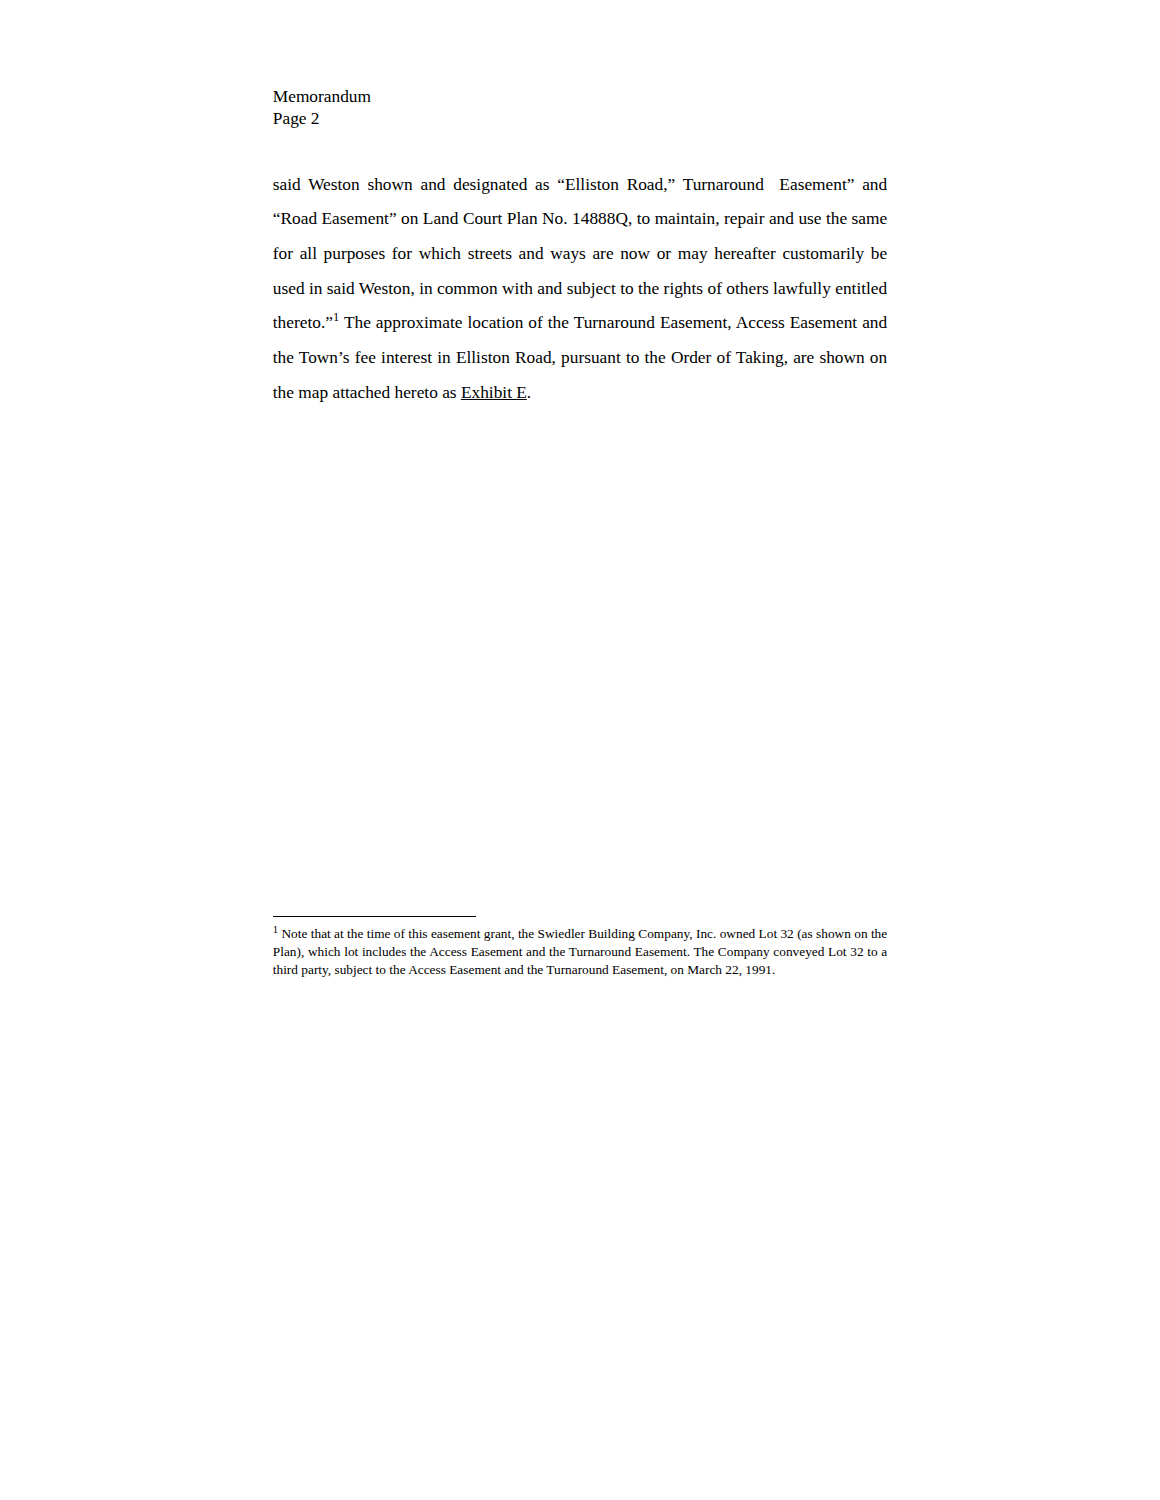Memorandum
Page 2
said Weston shown and designated as “Elliston Road,” Turnaround Easement” and “Road Easement” on Land Court Plan No. 14888Q, to maintain, repair and use the same for all purposes for which streets and ways are now or may hereafter customarily be used in said Weston, in common with and subject to the rights of others lawfully entitled thereto.”1 The approximate location of the Turnaround Easement, Access Easement and the Town’s fee interest in Elliston Road, pursuant to the Order of Taking, are shown on the map attached hereto as Exhibit E.
1 Note that at the time of this easement grant, the Swiedler Building Company, Inc. owned Lot 32 (as shown on the Plan), which lot includes the Access Easement and the Turnaround Easement. The Company conveyed Lot 32 to a third party, subject to the Access Easement and the Turnaround Easement, on March 22, 1991.